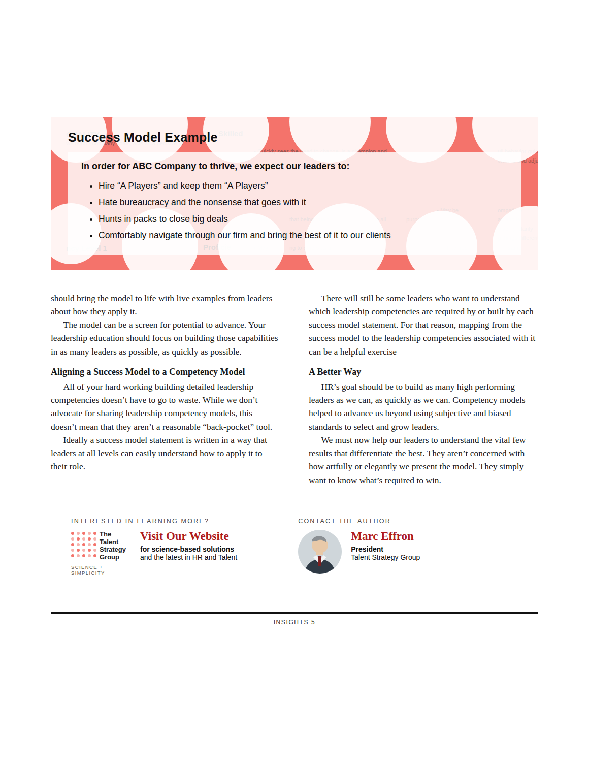QUALITY we team • company goals, acts as a decisive le Skilled • Quickly sees the need to change, is a champion and ull behavior quickly elcome and adjus ncy Level 1 Proficie • May ng to others as a than rep same • May that being true t e all purpose ay and le ompatible o verify, clarify g things different • May be
Success Model Example
In order for ABC Company to thrive, we expect our leaders to:
Hire “A Players” and keep them “A Players”
Hate bureaucracy and the nonsense that goes with it
Hunts in packs to close big deals
Comfortably navigate through our firm and bring the best of it to our clients
should bring the model to life with live examples from leaders about how they apply it.
The model can be a screen for potential to advance. Your leadership education should focus on building those capabilities in as many leaders as possible, as quickly as possible.
Aligning a Success Model to a Competency Model
All of your hard working building detailed leadership competencies doesn’t have to go to waste. While we don’t advocate for sharing leadership competency models, this doesn’t mean that they aren’t a reasonable “back-pocket” tool.
Ideally a success model statement is written in a way that leaders at all levels can easily understand how to apply it to their role.
There will still be some leaders who want to understand which leadership competencies are required by or built by each success model statement. For that reason, mapping from the success model to the leadership competencies associated with it can be a helpful exercise
A Better Way
HR’s goal should be to build as many high performing leaders as we can, as quickly as we can. Competency models helped to advance us beyond using subjective and biased standards to select and grow leaders.
We must now help our leaders to understand the vital few results that differentiate the best. They aren’t concerned with how artfully or elegantly we present the model. They simply want to know what’s required to win.
INTERESTED IN LEARNING MORE?
The
Talent
Strategy
Group
SCIENCE + SIMPLICITY
Visit Our Website
for science-based solutions
and the latest in HR and Talent
CONTACT THE AUTHOR
Marc Effron
President
Talent Strategy Group
INSIGHTS 5